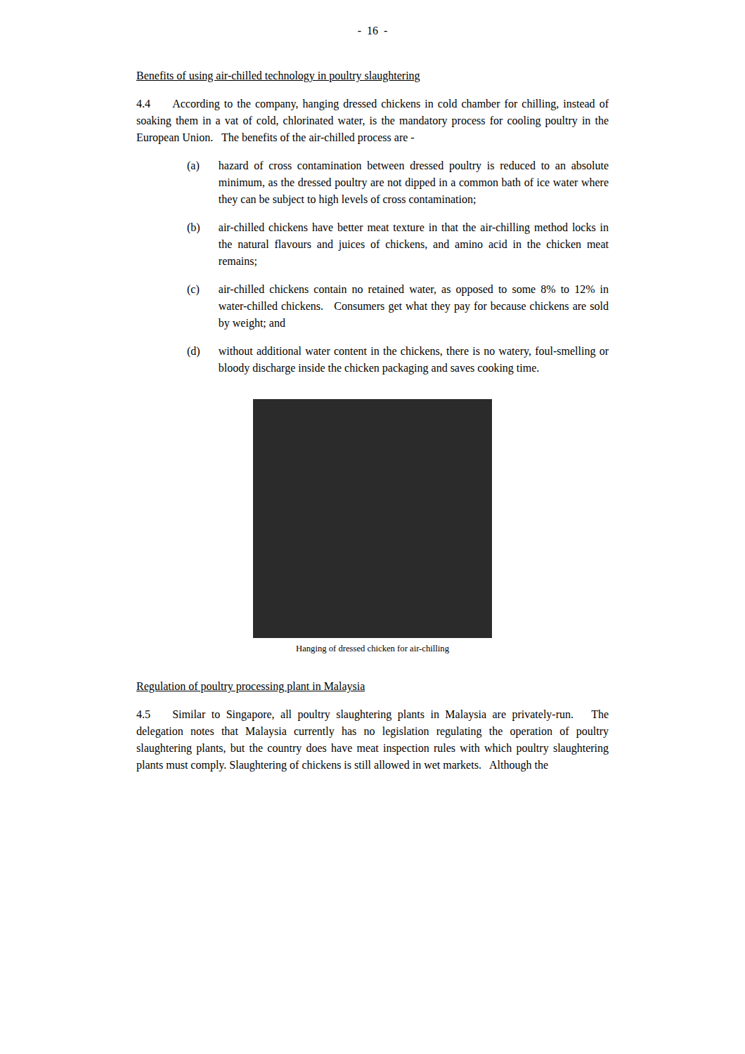- 16 -
Benefits of using air-chilled technology in poultry slaughtering
4.4 According to the company, hanging dressed chickens in cold chamber for chilling, instead of soaking them in a vat of cold, chlorinated water, is the mandatory process for cooling poultry in the European Union. The benefits of the air-chilled process are -
(a) hazard of cross contamination between dressed poultry is reduced to an absolute minimum, as the dressed poultry are not dipped in a common bath of ice water where they can be subject to high levels of cross contamination;
(b) air-chilled chickens have better meat texture in that the air-chilling method locks in the natural flavours and juices of chickens, and amino acid in the chicken meat remains;
(c) air-chilled chickens contain no retained water, as opposed to some 8% to 12% in water-chilled chickens. Consumers get what they pay for because chickens are sold by weight; and
(d) without additional water content in the chickens, there is no watery, foul-smelling or bloody discharge inside the chicken packaging and saves cooking time.
Hanging of dressed chicken for air-chilling
Regulation of poultry processing plant in Malaysia
4.5 Similar to Singapore, all poultry slaughtering plants in Malaysia are privately-run. The delegation notes that Malaysia currently has no legislation regulating the operation of poultry slaughtering plants, but the country does have meat inspection rules with which poultry slaughtering plants must comply. Slaughtering of chickens is still allowed in wet markets. Although the